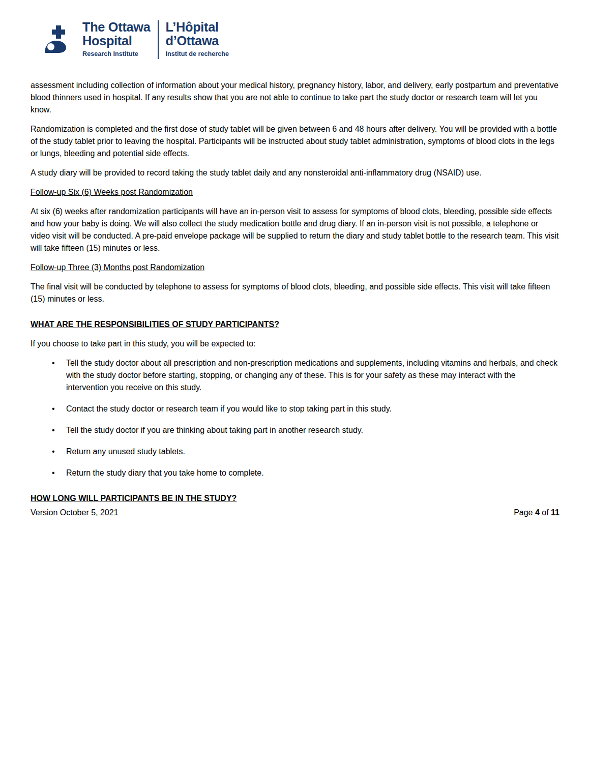The Ottawa
Hospital
Research Institute
L’Hôpital
d’Ottawa
Institut de recherche
assessment including collection of information about your medical history, pregnancy history, labor, and delivery, early postpartum and preventative blood thinners used in hospital. If any results show that you are not able to continue to take part the study doctor or research team will let you know.
Randomization is completed and the first dose of study tablet will be given between 6 and 48 hours after delivery. You will be provided with a bottle of the study tablet prior to leaving the hospital. Participants will be instructed about study tablet administration, symptoms of blood clots in the legs or lungs, bleeding and potential side effects.
A study diary will be provided to record taking the study tablet daily and any nonsteroidal anti-inflammatory drug (NSAID) use.
Follow-up Six (6) Weeks post Randomization
At six (6) weeks after randomization participants will have an in-person visit to assess for symptoms of blood clots, bleeding, possible side effects and how your baby is doing. We will also collect the study medication bottle and drug diary. If an in-person visit is not possible, a telephone or video visit will be conducted. A pre-paid envelope package will be supplied to return the diary and study tablet bottle to the research team. This visit will take fifteen (15) minutes or less.
Follow-up Three (3) Months post Randomization
The final visit will be conducted by telephone to assess for symptoms of blood clots, bleeding, and possible side effects. This visit will take fifteen (15) minutes or less.
WHAT ARE THE RESPONSIBILITIES OF STUDY PARTICIPANTS?
If you choose to take part in this study, you will be expected to:
Tell the study doctor about all prescription and non-prescription medications and supplements, including vitamins and herbals, and check with the study doctor before starting, stopping, or changing any of these. This is for your safety as these may interact with the intervention you receive on this study.
Contact the study doctor or research team if you would like to stop taking part in this study.
Tell the study doctor if you are thinking about taking part in another research study.
Return any unused study tablets.
Return the study diary that you take home to complete.
HOW LONG WILL PARTICIPANTS BE IN THE STUDY?
Version October 5, 2021 Page 4 of 11